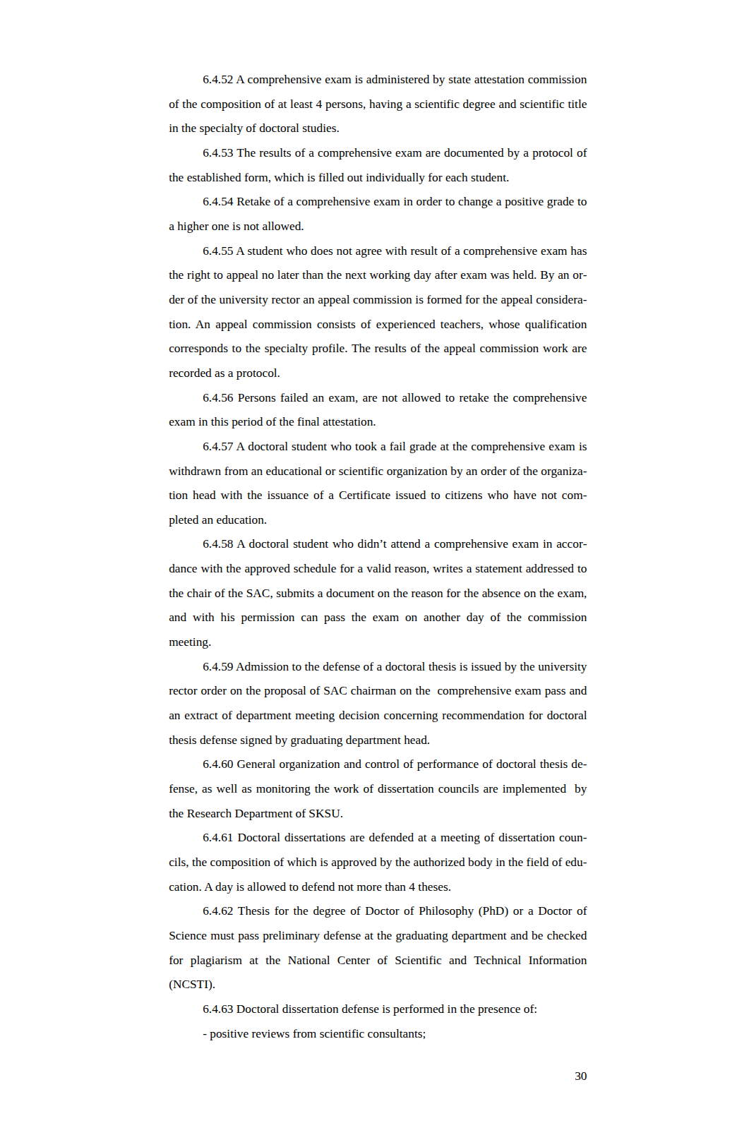6.4.52 A comprehensive exam is administered by state attestation commission of the composition of at least 4 persons, having a scientific degree and scientific title in the specialty of doctoral studies.
6.4.53 The results of a comprehensive exam are documented by a protocol of the established form, which is filled out individually for each student.
6.4.54 Retake of a comprehensive exam in order to change a positive grade to a higher one is not allowed.
6.4.55 A student who does not agree with result of a comprehensive exam has the right to appeal no later than the next working day after exam was held. By an order of the university rector an appeal commission is formed for the appeal consideration. An appeal commission consists of experienced teachers, whose qualification corresponds to the specialty profile. The results of the appeal commission work are recorded as a protocol.
6.4.56 Persons failed an exam, are not allowed to retake the comprehensive exam in this period of the final attestation.
6.4.57 A doctoral student who took a fail grade at the comprehensive exam is withdrawn from an educational or scientific organization by an order of the organization head with the issuance of a Certificate issued to citizens who have not completed an education.
6.4.58 A doctoral student who didn’t attend a comprehensive exam in accordance with the approved schedule for a valid reason, writes a statement addressed to the chair of the SAC, submits a document on the reason for the absence on the exam, and with his permission can pass the exam on another day of the commission meeting.
6.4.59 Admission to the defense of a doctoral thesis is issued by the university rector order on the proposal of SAC chairman on the comprehensive exam pass and an extract of department meeting decision concerning recommendation for doctoral thesis defense signed by graduating department head.
6.4.60 General organization and control of performance of doctoral thesis defense, as well as monitoring the work of dissertation councils are implemented by the Research Department of SKSU.
6.4.61 Doctoral dissertations are defended at a meeting of dissertation councils, the composition of which is approved by the authorized body in the field of education. A day is allowed to defend not more than 4 theses.
6.4.62 Thesis for the degree of Doctor of Philosophy (PhD) or a Doctor of Science must pass preliminary defense at the graduating department and be checked for plagiarism at the National Center of Scientific and Technical Information (NCSTI).
6.4.63 Doctoral dissertation defense is performed in the presence of:
- positive reviews from scientific consultants;
30